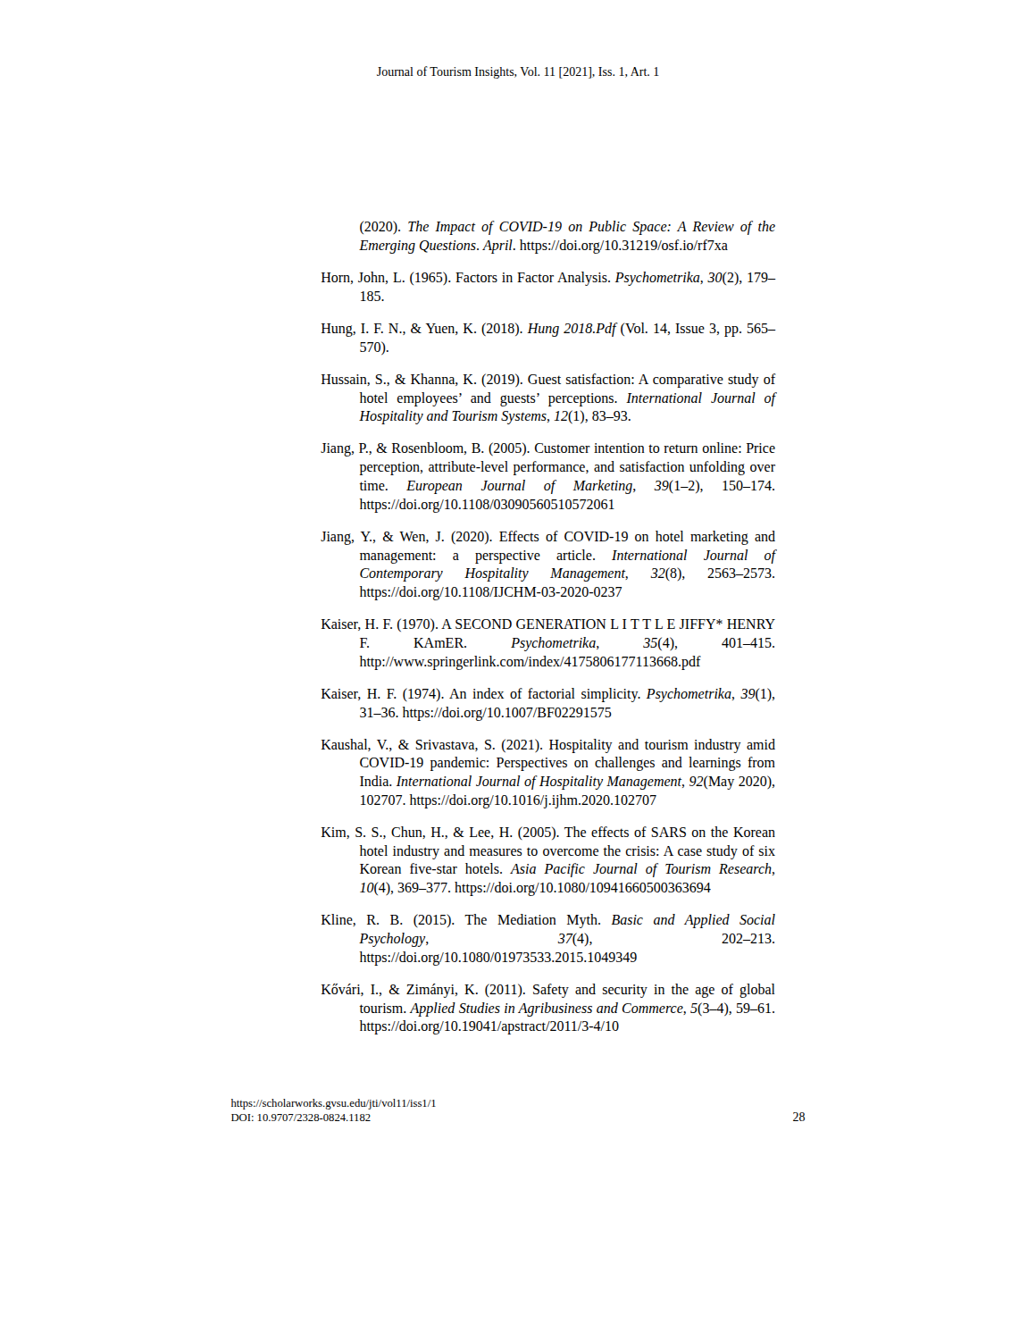Journal of Tourism Insights, Vol. 11 [2021], Iss. 1, Art. 1
(2020). The Impact of COVID-19 on Public Space: A Review of the Emerging Questions. April. https://doi.org/10.31219/osf.io/rf7xa
Horn, John, L. (1965). Factors in Factor Analysis. Psychometrika, 30(2), 179–185.
Hung, I. F. N., & Yuen, K. (2018). Hung 2018.Pdf (Vol. 14, Issue 3, pp. 565–570).
Hussain, S., & Khanna, K. (2019). Guest satisfaction: A comparative study of hotel employees’ and guests’ perceptions. International Journal of Hospitality and Tourism Systems, 12(1), 83–93.
Jiang, P., & Rosenbloom, B. (2005). Customer intention to return online: Price perception, attribute-level performance, and satisfaction unfolding over time. European Journal of Marketing, 39(1–2), 150–174. https://doi.org/10.1108/03090560510572061
Jiang, Y., & Wen, J. (2020). Effects of COVID-19 on hotel marketing and management: a perspective article. International Journal of Contemporary Hospitality Management, 32(8), 2563–2573. https://doi.org/10.1108/IJCHM-03-2020-0237
Kaiser, H. F. (1970). A SECOND GENERATION L I T T L E JIFFY* HENRY F. KAmER. Psychometrika, 35(4), 401–415. http://www.springerlink.com/index/4175806177113668.pdf
Kaiser, H. F. (1974). An index of factorial simplicity. Psychometrika, 39(1), 31–36. https://doi.org/10.1007/BF02291575
Kaushal, V., & Srivastava, S. (2021). Hospitality and tourism industry amid COVID-19 pandemic: Perspectives on challenges and learnings from India. International Journal of Hospitality Management, 92(May 2020), 102707. https://doi.org/10.1016/j.ijhm.2020.102707
Kim, S. S., Chun, H., & Lee, H. (2005). The effects of SARS on the Korean hotel industry and measures to overcome the crisis: A case study of six Korean five-star hotels. Asia Pacific Journal of Tourism Research, 10(4), 369–377. https://doi.org/10.1080/10941660500363694
Kline, R. B. (2015). The Mediation Myth. Basic and Applied Social Psychology, 37(4), 202–213. https://doi.org/10.1080/01973533.2015.1049349
Kővári, I., & Zimányi, K. (2011). Safety and security in the age of global tourism. Applied Studies in Agribusiness and Commerce, 5(3–4), 59–61. https://doi.org/10.19041/apstract/2011/3-4/10
https://scholarworks.gvsu.edu/jti/vol11/iss1/1
DOI: 10.9707/2328-0824.1182
28